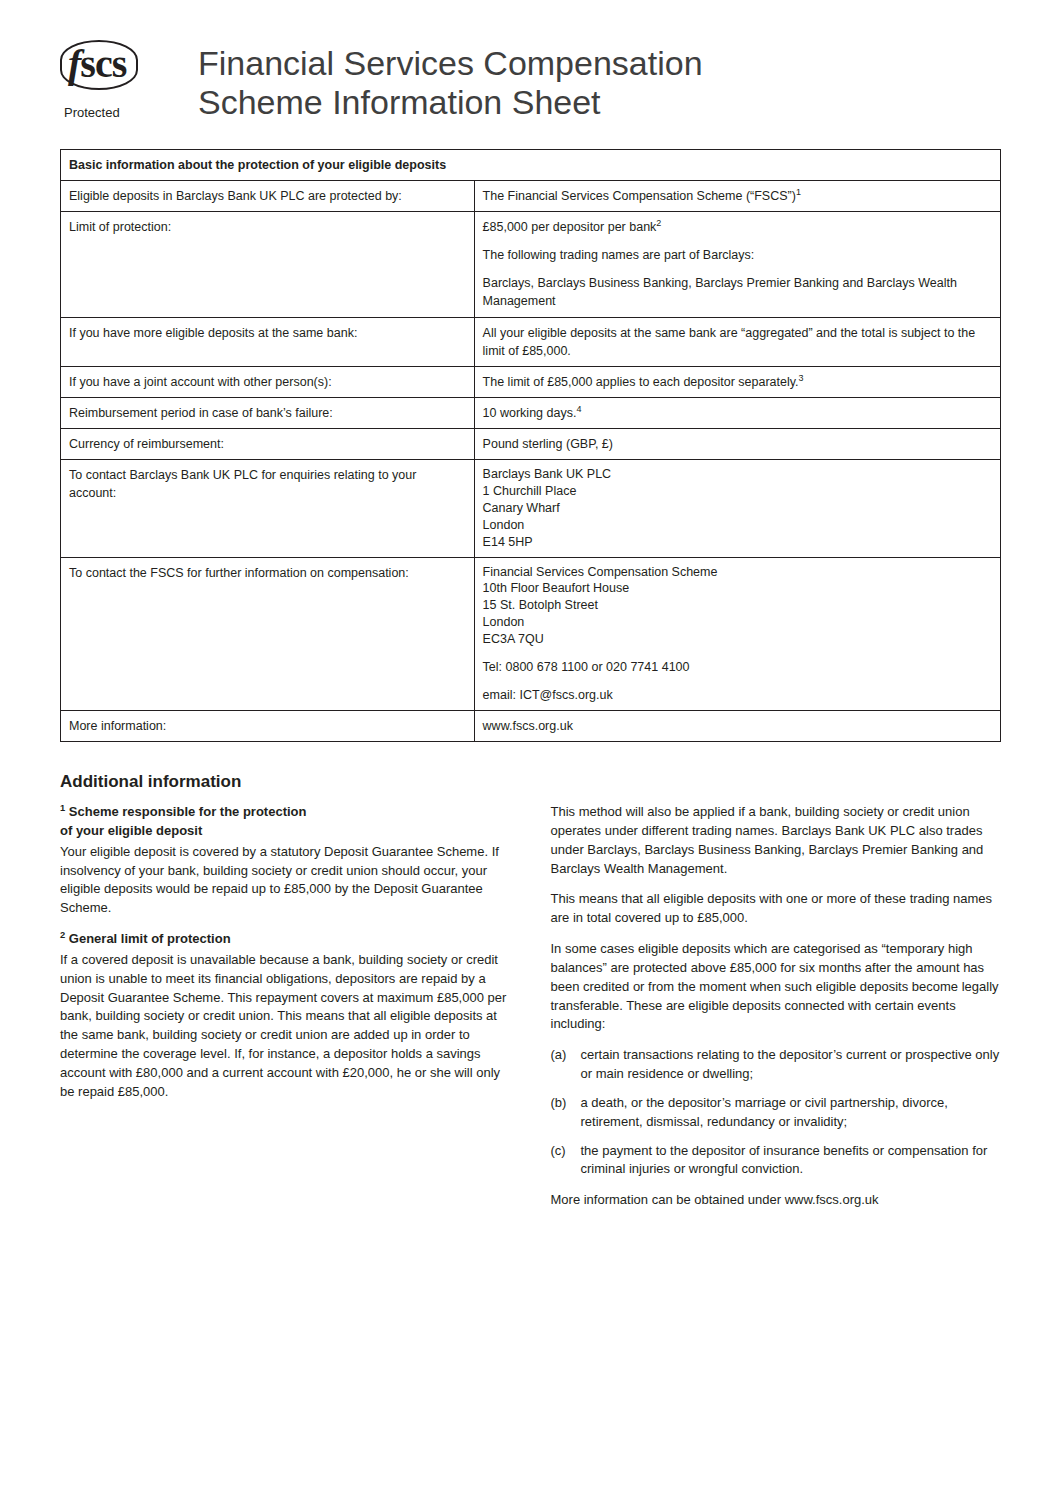fscs
Protected
Financial Services Compensation
Scheme Information Sheet
| Basic information about the protection of your eligible deposits |
| --- |
| Eligible deposits in Barclays Bank UK PLC are protected by: | The Financial Services Compensation Scheme (“FSCS”) 1 |
| Limit of protection: | £85,000 per depositor per bank 2 The following trading names are part of Barclays: Barclays, Barclays Business Banking, Barclays Premier Banking and Barclays Wealth Management |
| If you have more eligible deposits at the same bank: | All your eligible deposits at the same bank are “aggregated” and the total is subject to the limit of £85,000. |
| If you have a joint account with other person(s): | The limit of £85,000 applies to each depositor separately. 3 |
| Reimbursement period in case of bank’s failure: | 10 working days. 4 |
| Currency of reimbursement: | Pound sterling (GBP, £) |
| To contact Barclays Bank UK PLC for enquiries relating to your account: | Barclays Bank UK PLC 1 Churchill Place Canary Wharf London E14 5HP |
| To contact the FSCS for further information on compensation: | Financial Services Compensation Scheme 10th Floor Beaufort House 15 St. Botolph Street London EC3A 7QU Tel: 0800 678 1100 or 020 7741 4100 email: ICT@fscs.org.uk |
| More information: | www.fscs.org.uk |
Additional information
1 Scheme responsible for the protection
of your eligible deposit
Your eligible deposit is covered by a statutory Deposit Guarantee Scheme. If insolvency of your bank, building society or credit union should occur, your eligible deposits would be repaid up to £85,000 by the Deposit Guarantee Scheme.
2 General limit of protection
If a covered deposit is unavailable because a bank, building society or credit union is unable to meet its financial obligations, depositors are repaid by a Deposit Guarantee Scheme. This repayment covers at maximum £85,000 per bank, building society or credit union. This means that all eligible deposits at the same bank, building society or credit union are added up in order to determine the coverage level. If, for instance, a depositor holds a savings account with £80,000 and a current account with £20,000, he or she will only be repaid £85,000.
This method will also be applied if a bank, building society or credit union operates under different trading names. Barclays Bank UK PLC also trades under Barclays, Barclays Business Banking, Barclays Premier Banking and Barclays Wealth Management.
This means that all eligible deposits with one or more of these trading names are in total covered up to £85,000.
In some cases eligible deposits which are categorised as “temporary high balances” are protected above £85,000 for six months after the amount has been credited or from the moment when such eligible deposits become legally transferable. These are eligible deposits connected with certain events including:
(a) certain transactions relating to the depositor’s current or prospective only or main residence or dwelling;
(b) a death, or the depositor’s marriage or civil partnership, divorce, retirement, dismissal, redundancy or invalidity;
(c) the payment to the depositor of insurance benefits or compensation for criminal injuries or wrongful conviction.
More information can be obtained under www.fscs.org.uk